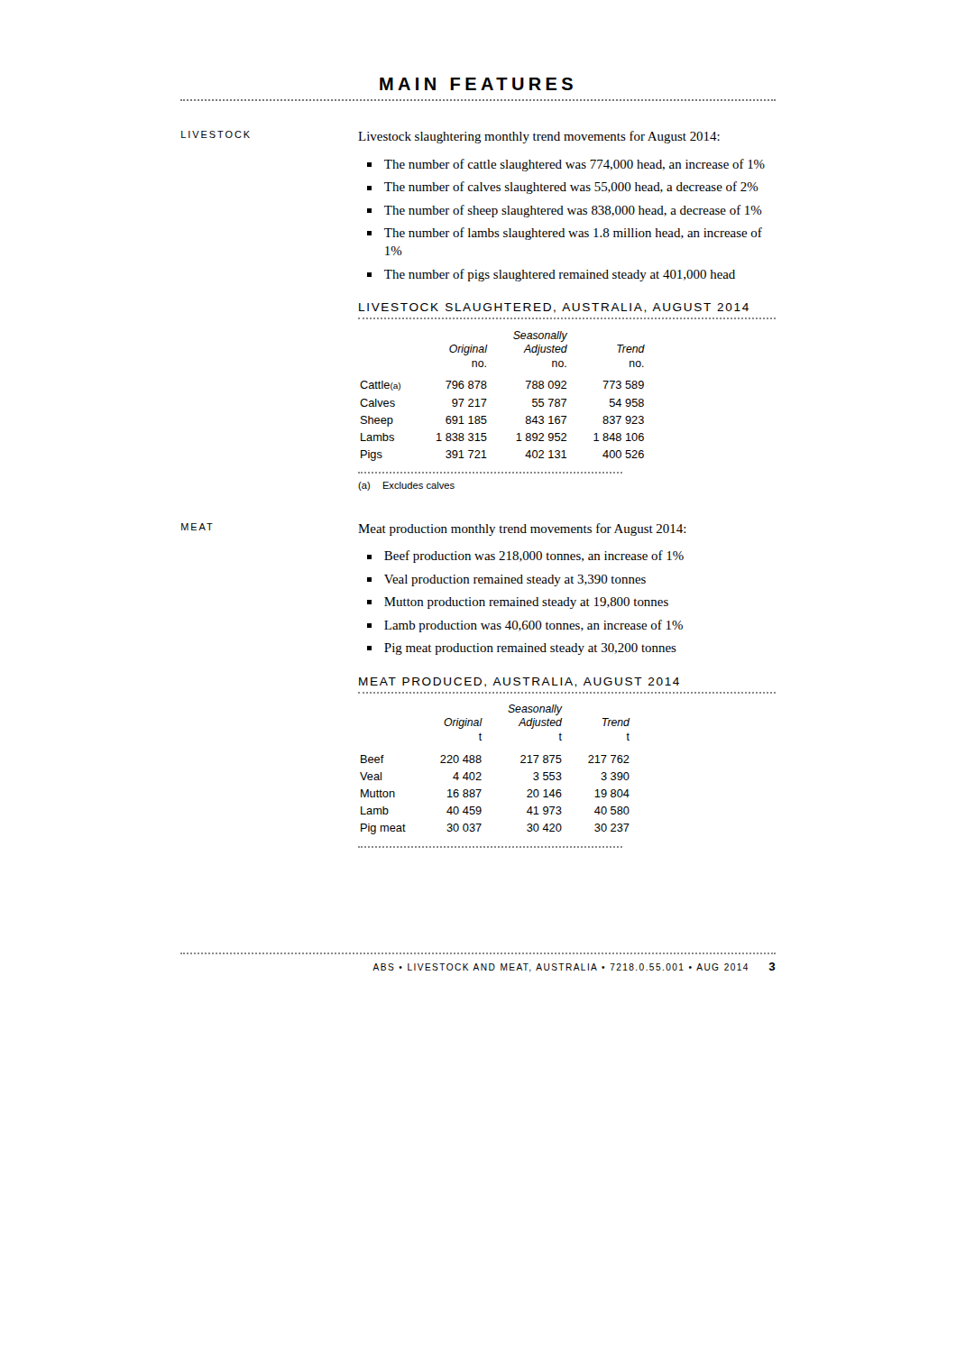Main Features
Livestock
Livestock slaughtering monthly trend movements for August 2014:
The number of cattle slaughtered was 774,000 head, an increase of 1%
The number of calves slaughtered was 55,000 head, a decrease of 2%
The number of sheep slaughtered was 838,000 head, a decrease of 1%
The number of lambs slaughtered was 1.8 million head, an increase of 1%
The number of pigs slaughtered remained steady at 401,000 head
Livestock Slaughtered, Australia, August 2014
| | | Seasonally | |
| | Original | Adjusted | Trend |
| | no. | no. | no. |
| Cattle (a) | 796 878 | 788 092 | 773 589 |
| Calves | 97 217 | 55 787 | 54 958 |
| Sheep | 691 185 | 843 167 | 837 923 |
| Lambs | 1 838 315 | 1 892 952 | 1 848 106 |
| Pigs | 391 721 | 402 131 | 400 526 |
(a) Excludes calves
Meat
Meat production monthly trend movements for August 2014:
Beef production was 218,000 tonnes, an increase of 1%
Veal production remained steady at 3,390 tonnes
Mutton production remained steady at 19,800 tonnes
Lamb production was 40,600 tonnes, an increase of 1%
Pig meat production remained steady at 30,200 tonnes
Meat Produced, Australia, August 2014
| | | Seasonally | |
| | Original | Adjusted | Trend |
| | t | t | t |
| Beef | 220 488 | 217 875 | 217 762 |
| Veal | 4 402 | 3 553 | 3 390 |
| Mutton | 16 887 | 20 146 | 19 804 |
| Lamb | 40 459 | 41 973 | 40 580 |
| Pig meat | 30 037 | 30 420 | 30 237 |
ABS • LIVESTOCK AND MEAT, AUSTRALIA • 7218.0.55.001 • AUG 2014 3